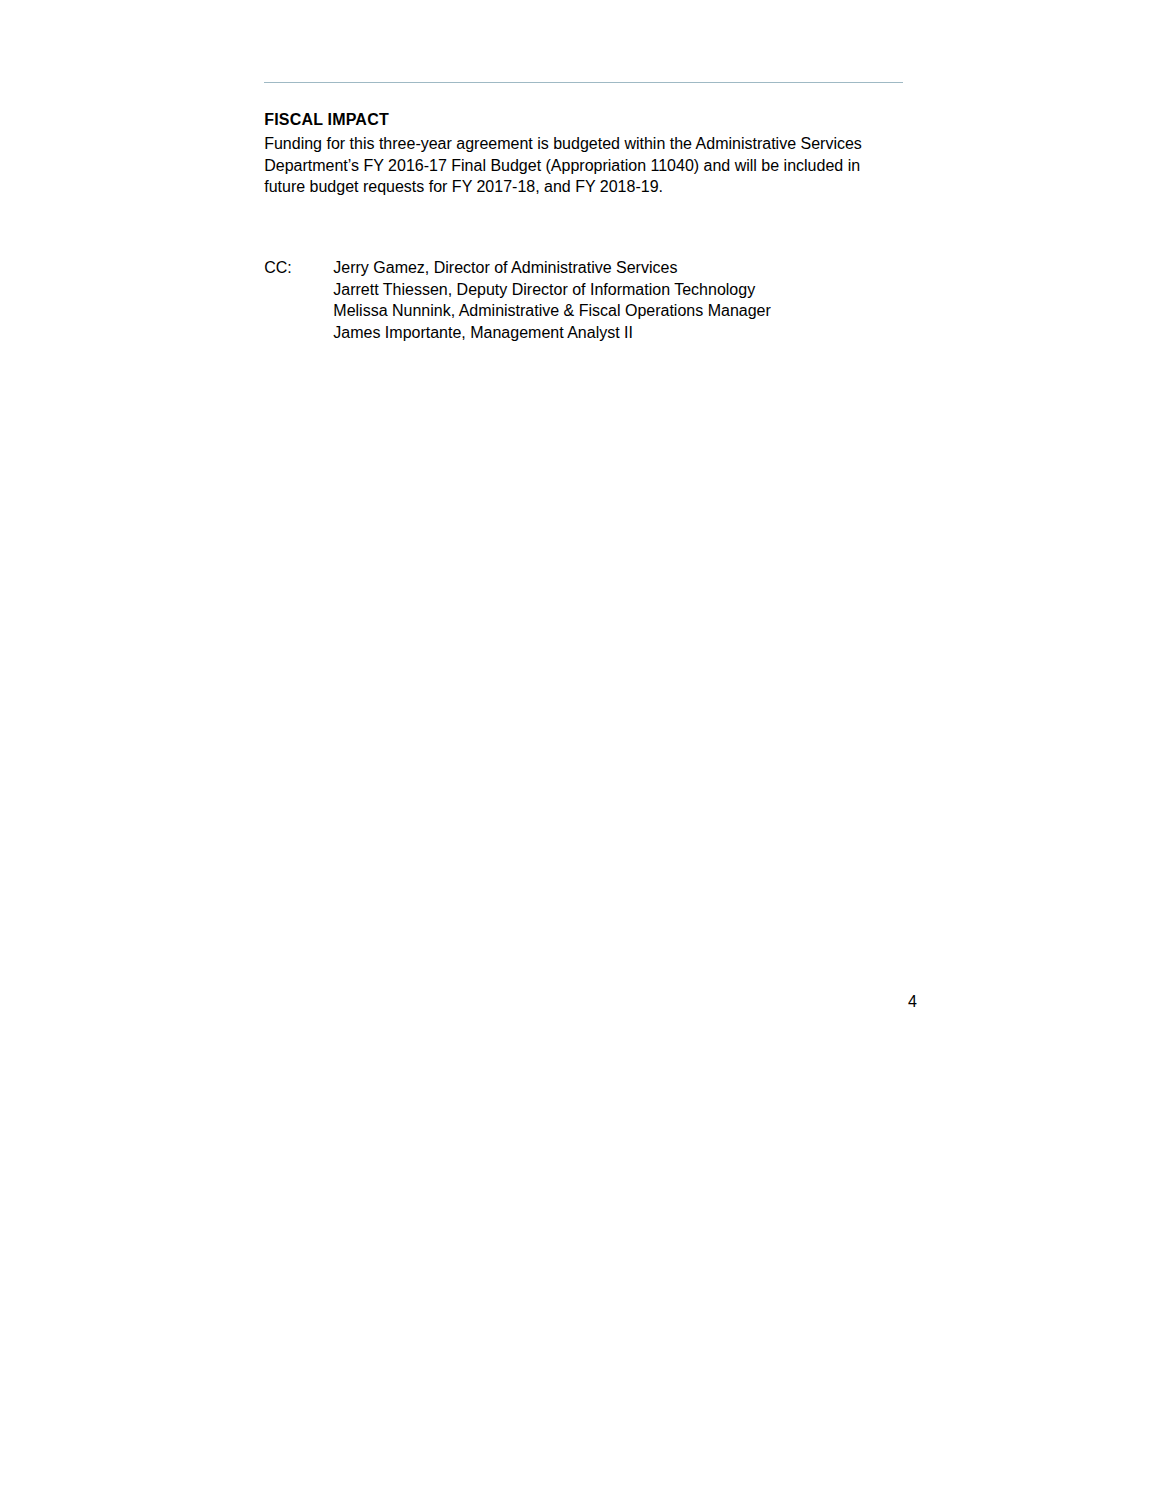FISCAL IMPACT
Funding for this three-year agreement is budgeted within the Administrative Services Department’s FY 2016-17 Final Budget (Appropriation 11040) and will be included in future budget requests for FY 2017-18, and FY 2018-19.
| CC: | Jerry Gamez, Director of Administrative Services |
| | Jarrett Thiessen, Deputy Director of Information Technology |
| | Melissa Nunnink, Administrative & Fiscal Operations Manager |
| | James Importante, Management Analyst II |
4